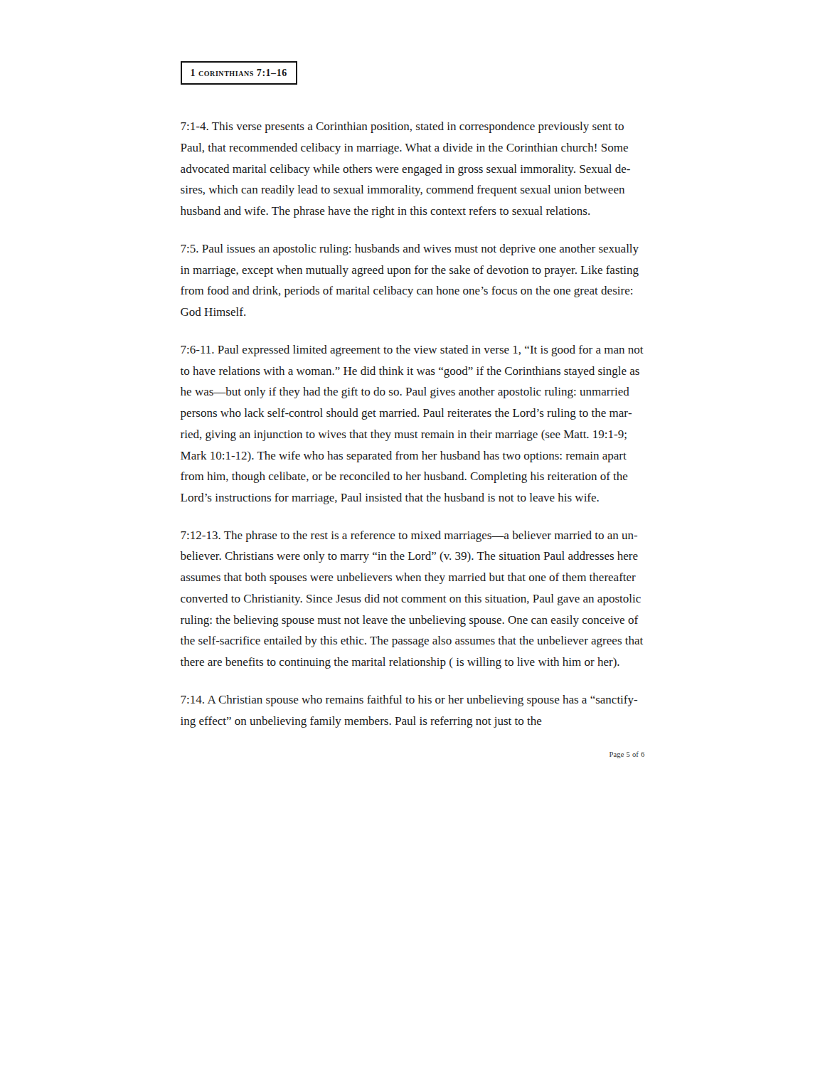1 Corinthians 7:1–16
7:1-4. This verse presents a Corinthian position, stated in correspondence previously sent to Paul, that recommended celibacy in marriage. What a divide in the Corinthian church! Some advocated marital celibacy while others were engaged in gross sexual immorality. Sexual desires, which can readily lead to sexual immorality, commend frequent sexual union between husband and wife. The phrase have the right in this context refers to sexual relations.
7:5. Paul issues an apostolic ruling: husbands and wives must not deprive one another sexually in marriage, except when mutually agreed upon for the sake of devotion to prayer. Like fasting from food and drink, periods of marital celibacy can hone one’s focus on the one great desire: God Himself.
7:6-11. Paul expressed limited agreement to the view stated in verse 1, “It is good for a man not to have relations with a woman.” He did think it was “good” if the Corinthians stayed single as he was—but only if they had the gift to do so. Paul gives another apostolic ruling: unmarried persons who lack self-control should get married. Paul reiterates the Lord’s ruling to the married, giving an injunction to wives that they must remain in their marriage (see Matt. 19:1-9; Mark 10:1-12). The wife who has separated from her husband has two options: remain apart from him, though celibate, or be reconciled to her husband. Completing his reiteration of the Lord’s instructions for marriage, Paul insisted that the husband is not to leave his wife.
7:12-13. The phrase to the rest is a reference to mixed marriages—a believer married to an unbeliever. Christians were only to marry “in the Lord” (v. 39). The situation Paul addresses here assumes that both spouses were unbelievers when they married but that one of them thereafter converted to Christianity. Since Jesus did not comment on this situation, Paul gave an apostolic ruling: the believing spouse must not leave the unbelieving spouse. One can easily conceive of the self-sacrifice entailed by this ethic. The passage also assumes that the unbeliever agrees that there are benefits to continuing the marital relationship ( is willing to live with him or her).
7:14. A Christian spouse who remains faithful to his or her unbelieving spouse has a “sanctifying effect” on unbelieving family members. Paul is referring not just to the
Page 5 of 6